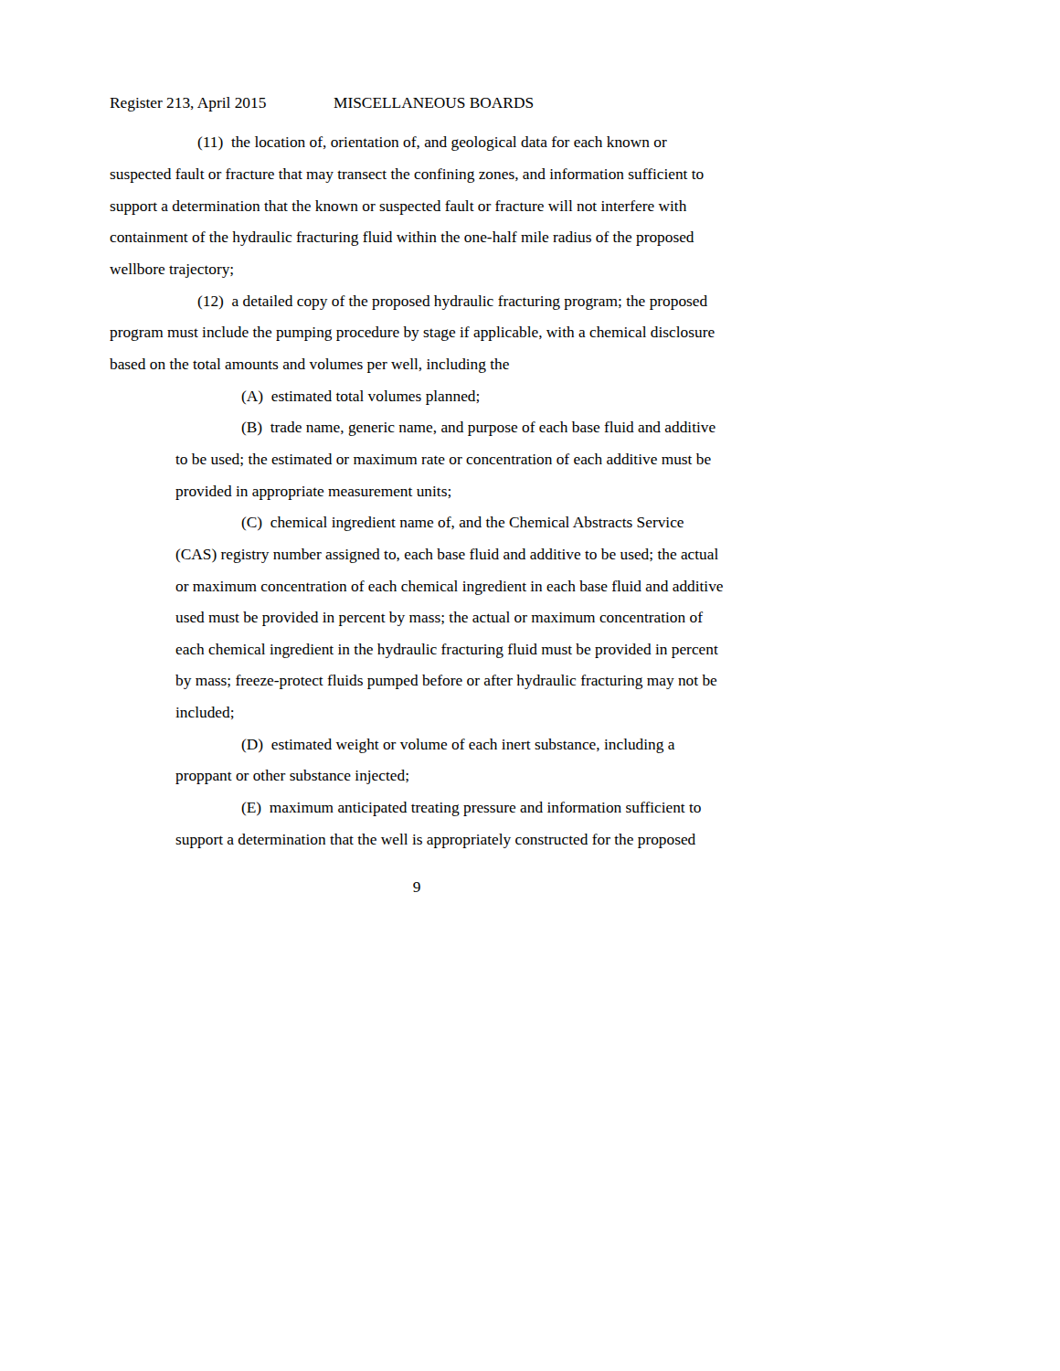Register 213, April 2015 MISCELLANEOUS BOARDS
(11) the location of, orientation of, and geological data for each known or suspected fault or fracture that may transect the confining zones, and information sufficient to support a determination that the known or suspected fault or fracture will not interfere with containment of the hydraulic fracturing fluid within the one-half mile radius of the proposed wellbore trajectory;
(12) a detailed copy of the proposed hydraulic fracturing program; the proposed program must include the pumping procedure by stage if applicable, with a chemical disclosure based on the total amounts and volumes per well, including the
(A) estimated total volumes planned;
(B) trade name, generic name, and purpose of each base fluid and additive to be used; the estimated or maximum rate or concentration of each additive must be provided in appropriate measurement units;
(C) chemical ingredient name of, and the Chemical Abstracts Service (CAS) registry number assigned to, each base fluid and additive to be used; the actual or maximum concentration of each chemical ingredient in each base fluid and additive used must be provided in percent by mass; the actual or maximum concentration of each chemical ingredient in the hydraulic fracturing fluid must be provided in percent by mass; freeze-protect fluids pumped before or after hydraulic fracturing may not be included;
(D) estimated weight or volume of each inert substance, including a proppant or other substance injected;
(E) maximum anticipated treating pressure and information sufficient to support a determination that the well is appropriately constructed for the proposed
9